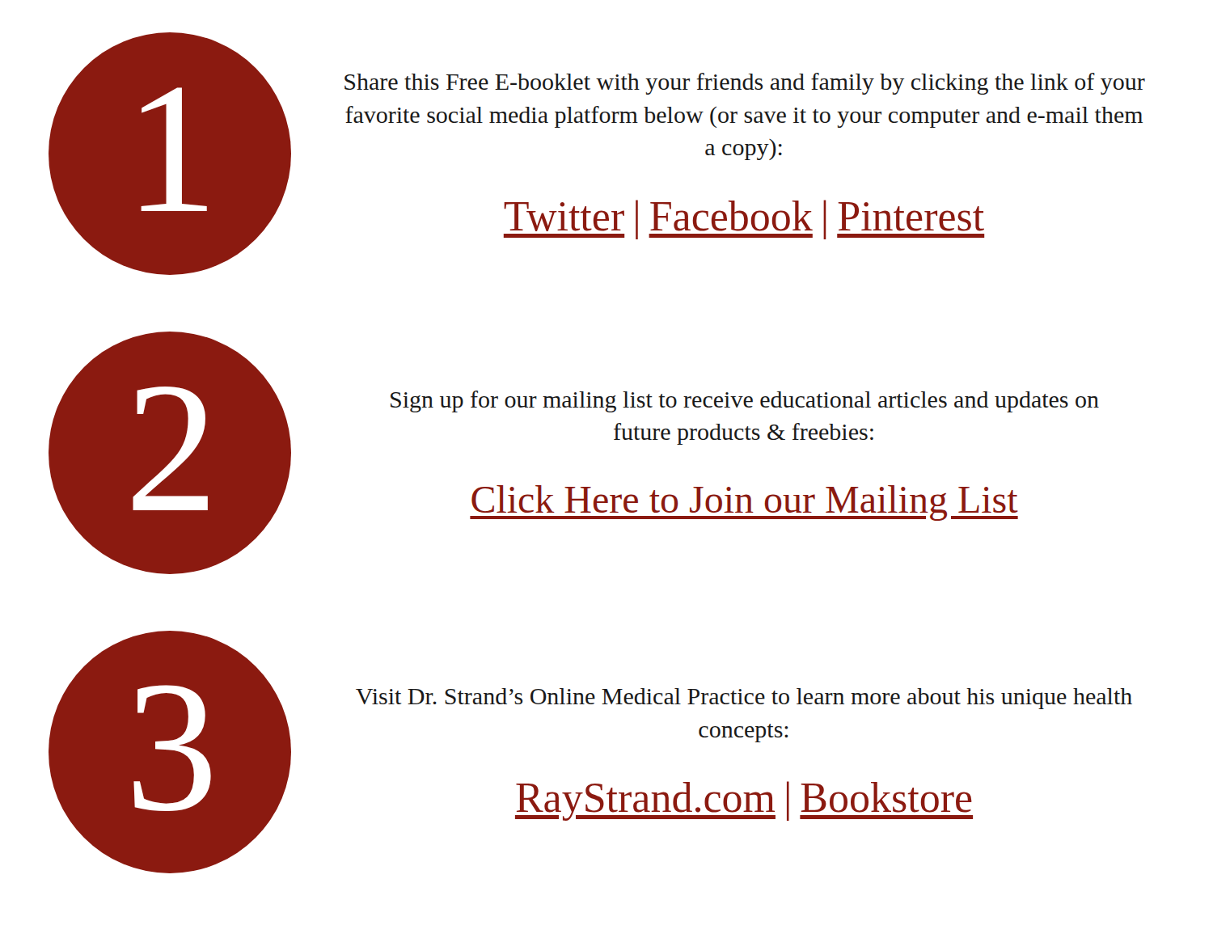1
Share this Free E-booklet with your friends and family by clicking the link of your favorite social media platform below (or save it to your computer and e-mail them a copy):
Twitter|Facebook|Pinterest
2
Sign up for our mailing list to receive educational articles and updates on future products & freebies:
Click Here to Join our Mailing List
3
Visit Dr. Strand’s Online Medical Practice to learn more about his unique health concepts:
RayStrand.com|Bookstore